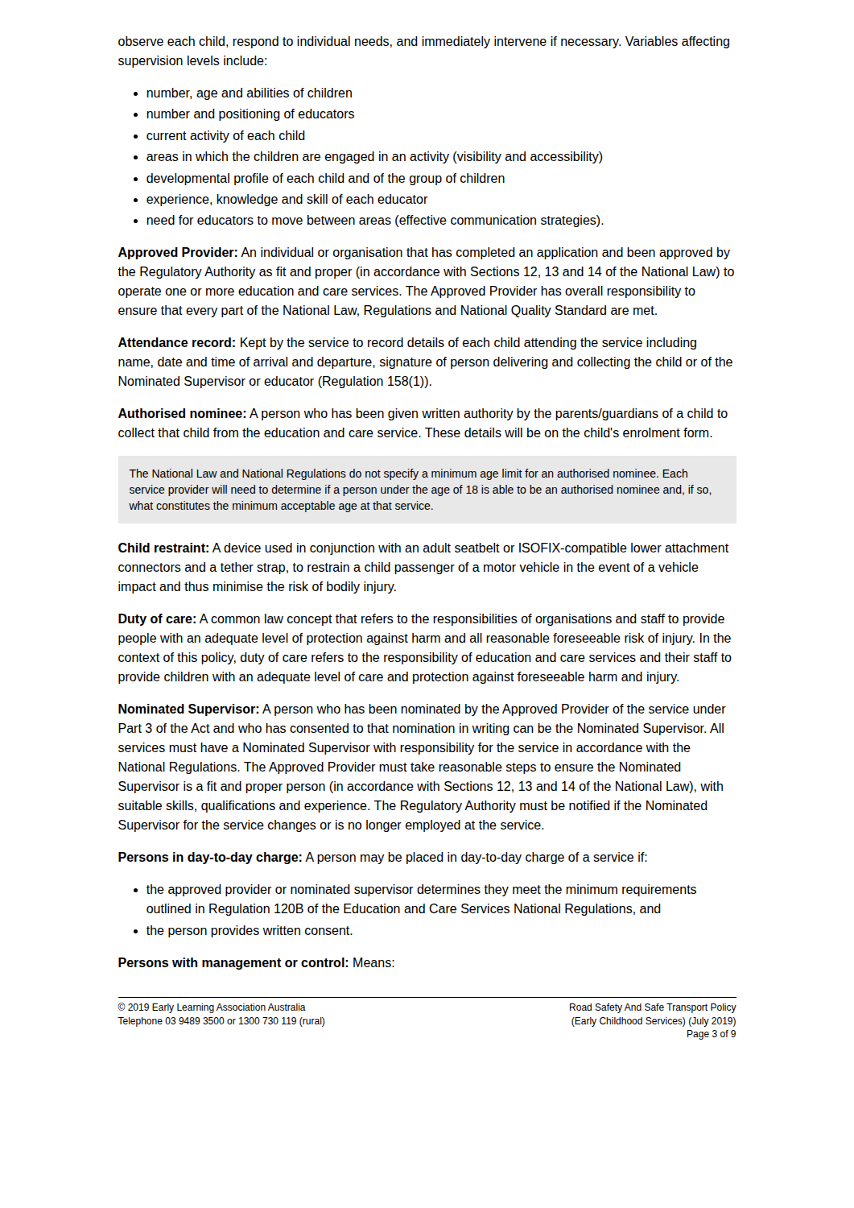observe each child, respond to individual needs, and immediately intervene if necessary. Variables affecting supervision levels include:
number, age and abilities of children
number and positioning of educators
current activity of each child
areas in which the children are engaged in an activity (visibility and accessibility)
developmental profile of each child and of the group of children
experience, knowledge and skill of each educator
need for educators to move between areas (effective communication strategies).
Approved Provider: An individual or organisation that has completed an application and been approved by the Regulatory Authority as fit and proper (in accordance with Sections 12, 13 and 14 of the National Law) to operate one or more education and care services. The Approved Provider has overall responsibility to ensure that every part of the National Law, Regulations and National Quality Standard are met.
Attendance record: Kept by the service to record details of each child attending the service including name, date and time of arrival and departure, signature of person delivering and collecting the child or of the Nominated Supervisor or educator (Regulation 158(1)).
Authorised nominee: A person who has been given written authority by the parents/guardians of a child to collect that child from the education and care service. These details will be on the child's enrolment form.
The National Law and National Regulations do not specify a minimum age limit for an authorised nominee. Each service provider will need to determine if a person under the age of 18 is able to be an authorised nominee and, if so, what constitutes the minimum acceptable age at that service.
Child restraint: A device used in conjunction with an adult seatbelt or ISOFIX-compatible lower attachment connectors and a tether strap, to restrain a child passenger of a motor vehicle in the event of a vehicle impact and thus minimise the risk of bodily injury.
Duty of care: A common law concept that refers to the responsibilities of organisations and staff to provide people with an adequate level of protection against harm and all reasonable foreseeable risk of injury. In the context of this policy, duty of care refers to the responsibility of education and care services and their staff to provide children with an adequate level of care and protection against foreseeable harm and injury.
Nominated Supervisor: A person who has been nominated by the Approved Provider of the service under Part 3 of the Act and who has consented to that nomination in writing can be the Nominated Supervisor. All services must have a Nominated Supervisor with responsibility for the service in accordance with the National Regulations. The Approved Provider must take reasonable steps to ensure the Nominated Supervisor is a fit and proper person (in accordance with Sections 12, 13 and 14 of the National Law), with suitable skills, qualifications and experience. The Regulatory Authority must be notified if the Nominated Supervisor for the service changes or is no longer employed at the service.
Persons in day-to-day charge: A person may be placed in day-to-day charge of a service if:
the approved provider or nominated supervisor determines they meet the minimum requirements outlined in Regulation 120B of the Education and Care Services National Regulations, and
the person provides written consent.
Persons with management or control: Means:
© 2019 Early Learning Association Australia
Telephone 03 9489 3500 or 1300 730 119 (rural)
Road Safety And Safe Transport Policy
(Early Childhood Services) (July 2019)
Page 3 of 9